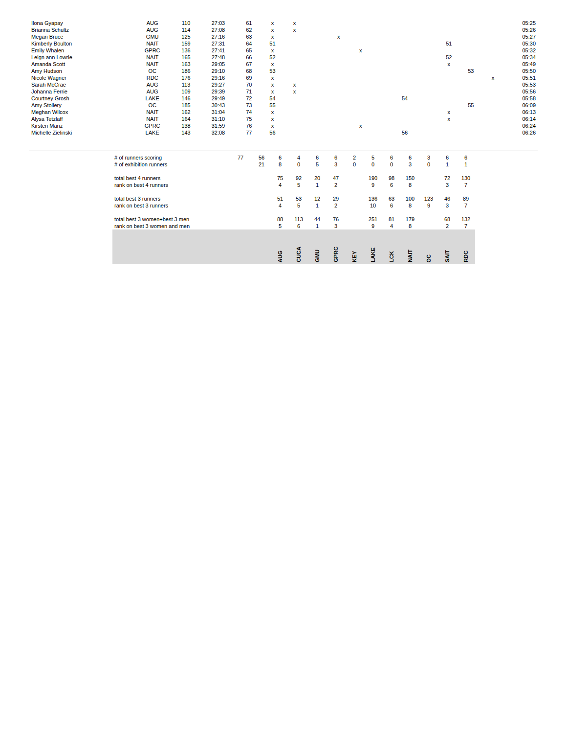| Ilona Gyapay | AUG | 110 | 27:03 | 61 | x | x | | | | | | | | | | 05:25 |
| Brianna Schultz | AUG | 114 | 27:08 | 62 | x | x | | | | | | | | | | 05:26 |
| Megan Bruce | GMU | 125 | 27:16 | 63 | x | | | x | | | | | | | | 05:27 |
| Kimberly Boulton | NAIT | 159 | 27:31 | 64 | 51 | | | | | | | | 51 | | | 05:30 |
| Emily Whalen | GPRC | 136 | 27:41 | 65 | x | | | | x | | | | | | | 05:32 |
| Leign ann Lowrie | NAIT | 165 | 27:48 | 66 | 52 | | | | | | | | 52 | | | 05:34 |
| Amanda Scott | NAIT | 163 | 29:05 | 67 | x | | | | | | | | x | | | 05:49 |
| Amy Hudson | OC | 186 | 29:10 | 68 | 53 | | | | | | | | | 53 | | 05:50 |
| Nicole Wagner | RDC | 176 | 29:16 | 69 | x | | | | | | | | | | x | 05:51 |
| Sarah McCrae | AUG | 113 | 29:27 | 70 | x | x | | | | | | | | | | 05:53 |
| Johanna Ferrie | AUG | 109 | 29:39 | 71 | x | x | | | | | | | | | | 05:56 |
| Courtney Grosh | LAKE | 146 | 29:49 | 72 | 54 | | | | | | 54 | | | | | 05:58 |
| Amy Stollery | OC | 185 | 30:43 | 73 | 55 | | | | | | | | | 55 | | 06:09 |
| Meghan Wilcox | NAIT | 162 | 31:04 | 74 | x | | | | | | | | x | | | 06:13 |
| Alysa Tetzlaff | NAIT | 164 | 31:10 | 75 | x | | | | | | | | x | | | 06:14 |
| Kirsten Manz | GPRC | 138 | 31:59 | 76 | x | | | | x | | | | | | | 06:24 |
| Michelle Zielinski | LAKE | 143 | 32:08 | 77 | 56 | | | | | | 56 | | | | | 06:26 |
| # of runners scoring | 77 | 56 | 6 | 4 | 6 | 6 | 2 | 5 | 6 | 6 | 3 | 6 | 6 |
| # of exhibition runners | | 21 | 8 | 0 | 5 | 3 | 0 | 0 | 0 | 3 | 0 | 1 | 1 |
| total best 4 runners | | | 75 | 92 | 20 | 47 | | 190 | 98 | 150 | | 72 | 130 |
| rank on best 4 runners | | | 4 | 5 | 1 | 2 | | 9 | 6 | 8 | | 3 | 7 |
| total best 3 runners | | | 51 | 53 | 12 | 29 | | 136 | 63 | 100 | 123 | 46 | 89 |
| rank on best 3 runners | | | 4 | 5 | 1 | 2 | | 10 | 6 | 8 | 9 | 3 | 7 |
| total best 3 women+best 3 men | | | 88 | 113 | 44 | 76 | | 251 | 81 | 179 | | 68 | 132 |
| rank on best 3 women and men | | | 5 | 6 | 1 | 3 | | 9 | 4 | 8 | | 2 | 7 |
| | | | AUG | CUCA | GMU | GPRC | KEY | LAKE | LCK | NAIT | OC | SAIT | RDC |